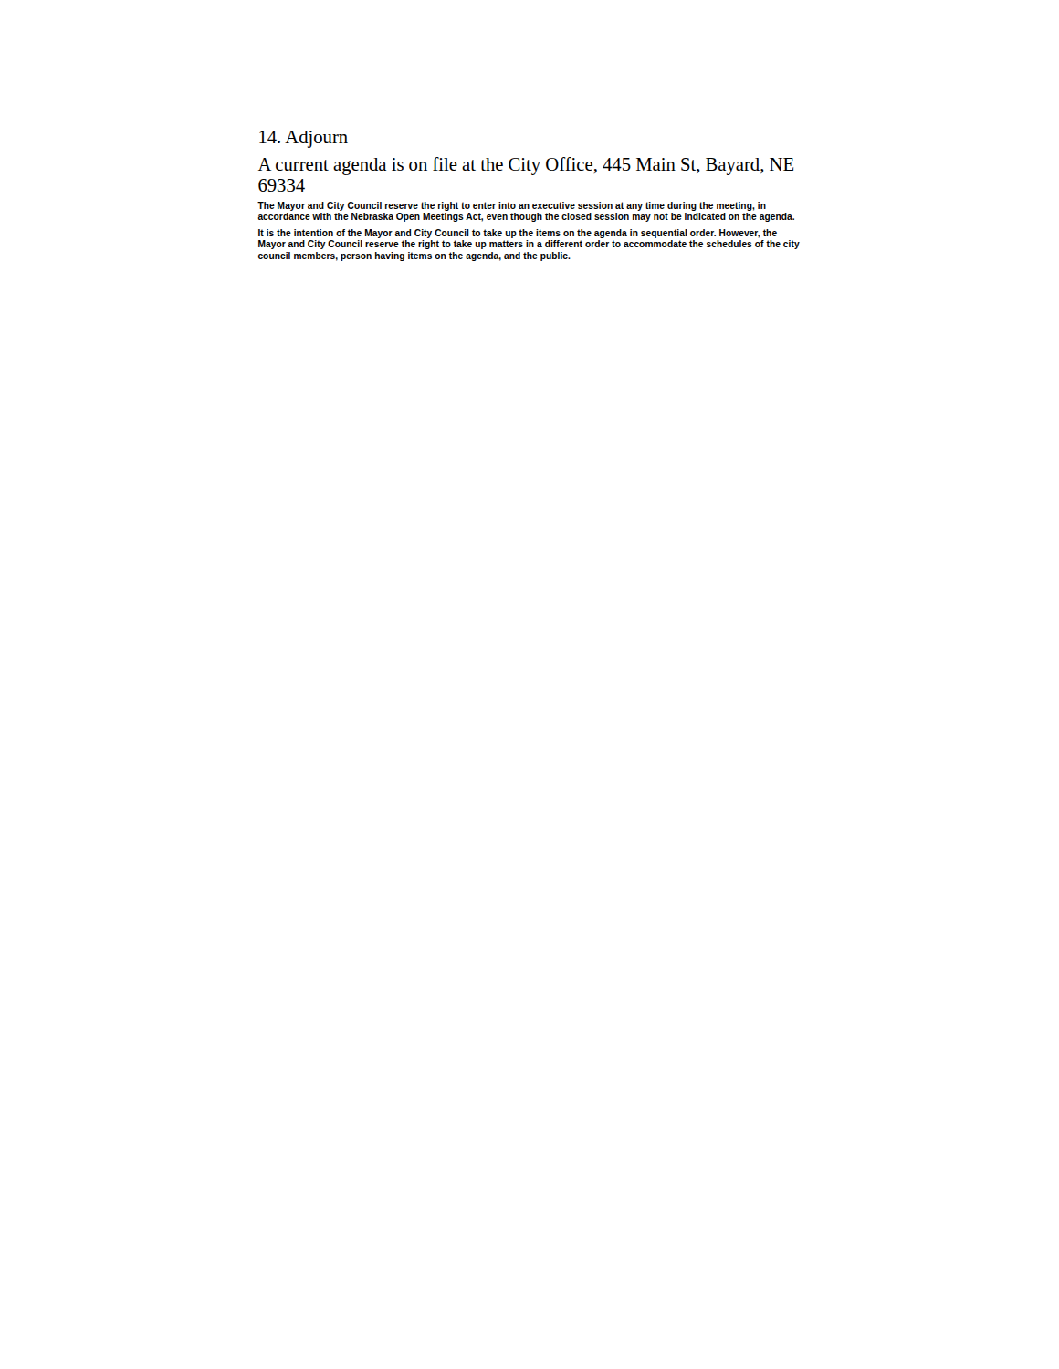14. Adjourn
A current agenda is on file at the City Office, 445 Main St, Bayard, NE 69334
The Mayor and City Council reserve the right to enter into an executive session at any time during the meeting, in accordance with the Nebraska Open Meetings Act, even though the closed session may not be indicated on the agenda.
It is the intention of the Mayor and City Council to take up the items on the agenda in sequential order. However, the Mayor and City Council reserve the right to take up matters in a different order to accommodate the schedules of the city council members, person having items on the agenda, and the public.